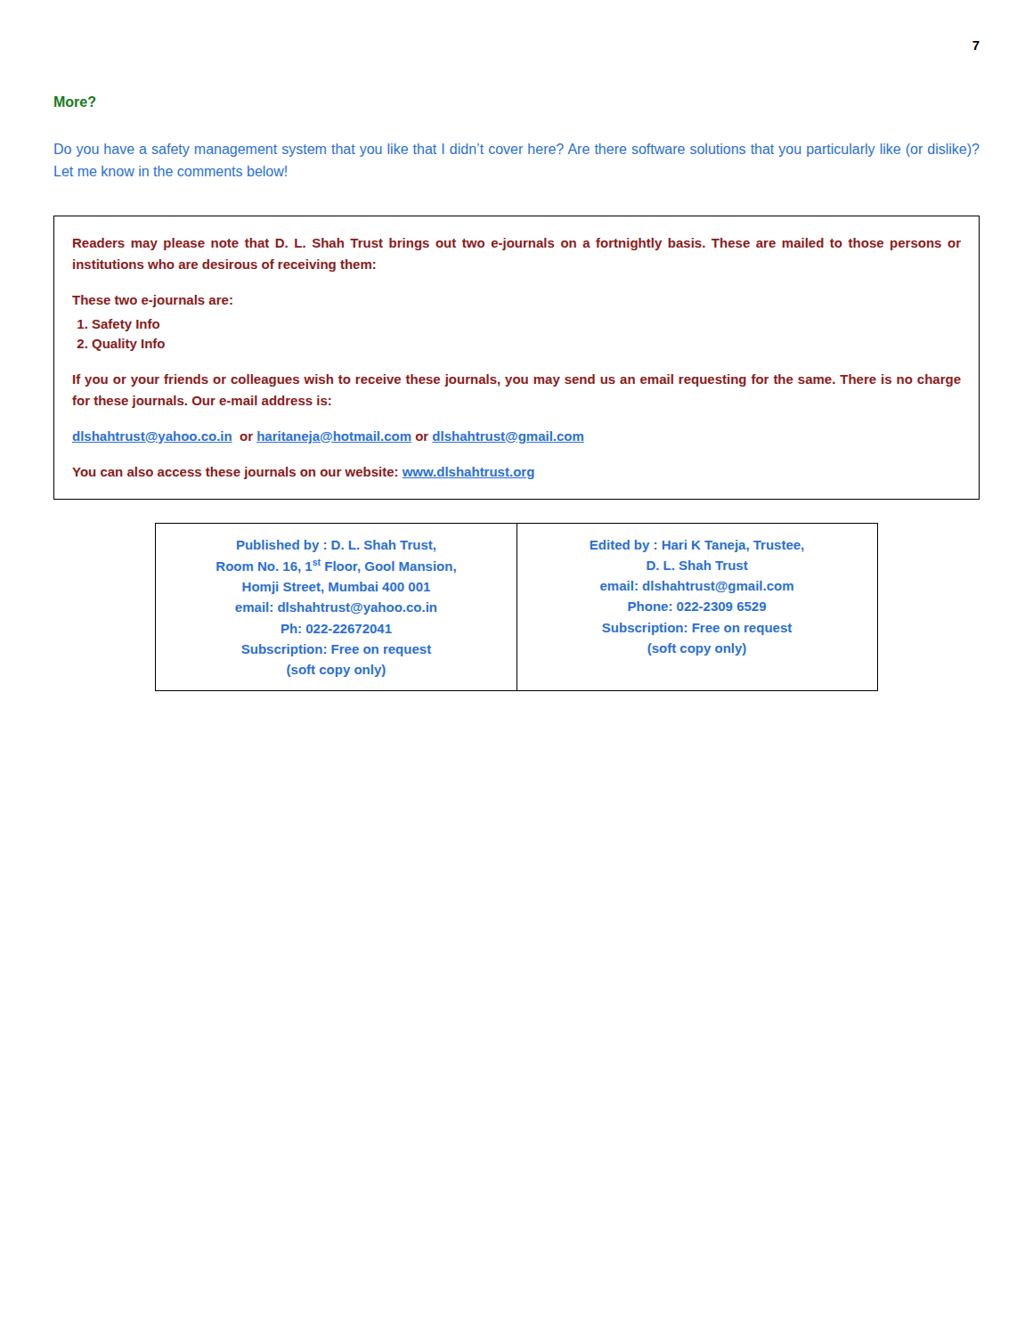7
More?
Do you have a safety management system that you like that I didn’t cover here? Are there software solutions that you particularly like (or dislike)? Let me know in the comments below!
Readers may please note that D. L. Shah Trust brings out two e-journals on a fortnightly basis. These are mailed to those persons or institutions who are desirous of receiving them:
These two e-journals are:
Safety Info
Quality Info
If you or your friends or colleagues wish to receive these journals, you may send us an email requesting for the same. There is no charge for these journals. Our e-mail address is:
dlshahtrust@yahoo.co.in or haritaneja@hotmail.com or dlshahtrust@gmail.com
You can also access these journals on our website: www.dlshahtrust.org
| Published by : D. L. Shah Trust, Room No. 16, 1 st Floor, Gool Mansion, Homji Street, Mumbai 400 001 email: dlshahtrust@yahoo.co.in Ph: 022-22672041 Subscription: Free on request (soft copy only) | Edited by : Hari K Taneja, Trustee, D. L. Shah Trust email: dlshahtrust@gmail.com Phone: 022-2309 6529 Subscription: Free on request (soft copy only) |